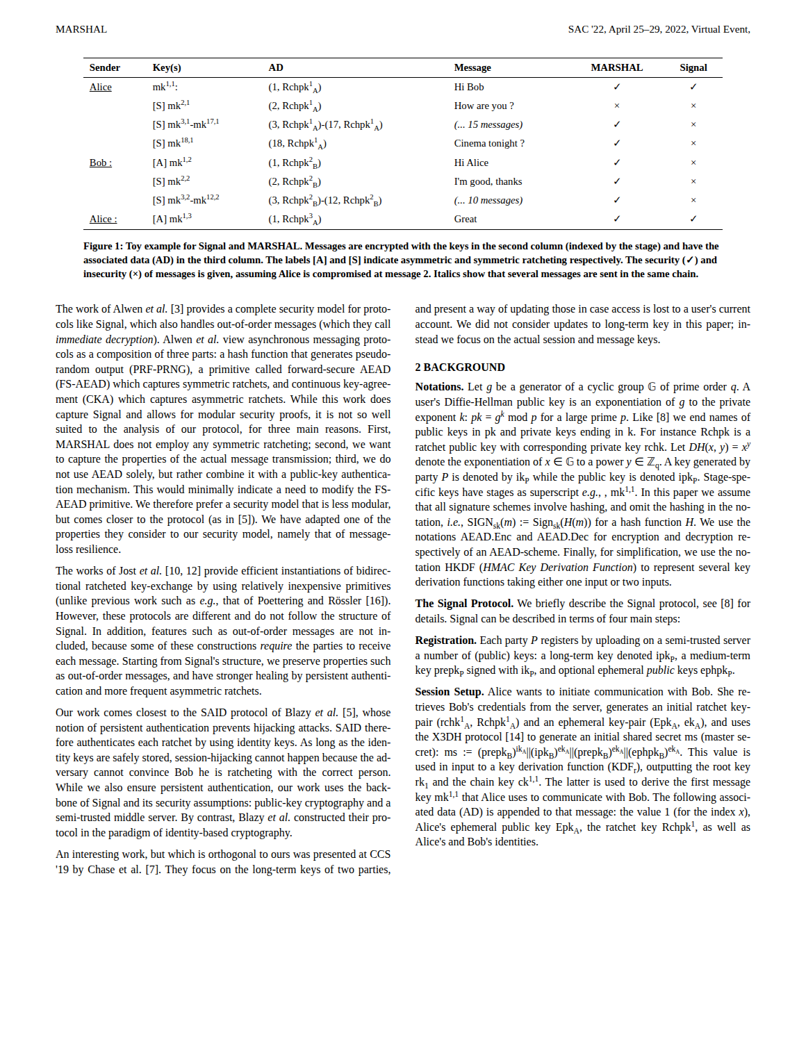MARSHAL SAC '22, April 25–29, 2022, Virtual Event,
| Sender | Key(s) | AD | Message | MARSHAL | Signal |
| --- | --- | --- | --- | --- | --- |
| Alice | mk 1,1 : | (1, Rchpk 1 A ) | Hi Bob | ✓ | ✓ |
| | [S] mk 2,1 | (2, Rchpk 1 A ) | How are you ? | × | × |
| | [S] mk 3,1 -mk 17,1 | (3, Rchpk 1 A )-(17, Rchpk 1 A ) | (... 15 messages) | ✓ | × |
| | [S] mk 18,1 | (18, Rchpk 1 A ) | Cinema tonight ? | ✓ | × |
| Bob : | [A] mk 1,2 | (1, Rchpk 2 B ) | Hi Alice | ✓ | × |
| | [S] mk 2,2 | (2, Rchpk 2 B ) | I'm good, thanks | ✓ | × |
| | [S] mk 3,2 -mk 12,2 | (3, Rchpk 2 B )-(12, Rchpk 2 B ) | (... 10 messages) | ✓ | × |
| Alice : | [A] mk 1,3 | (1, Rchpk 3 A ) | Great | ✓ | ✓ |
Figure 1: Toy example for Signal and MARSHAL. Messages are encrypted with the keys in the second column (indexed by the stage) and have the associated data (AD) in the third column. The labels [A] and [S] indicate asymmetric and symmetric ratcheting respectively. The security (✓) and insecurity (×) of messages is given, assuming Alice is compromised at message 2. Italics show that several messages are sent in the same chain.
The work of Alwen et al. [3] provides a complete security model for protocols like Signal, which also handles out-of-order messages (which they call immediate decryption). Alwen et al. view asynchronous messaging protocols as a composition of three parts: a hash function that generates pseudorandom output (PRF-PRNG), a primitive called forward-secure AEAD (FS-AEAD) which captures symmetric ratchets, and continuous key-agreement (CKA) which captures asymmetric ratchets. While this work does capture Signal and allows for modular security proofs, it is not so well suited to the analysis of our protocol, for three main reasons. First, MARSHAL does not employ any symmetric ratcheting; second, we want to capture the properties of the actual message transmission; third, we do not use AEAD solely, but rather combine it with a public-key authentication mechanism. This would minimally indicate a need to modify the FS-AEAD primitive. We therefore prefer a security model that is less modular, but comes closer to the protocol (as in [5]). We have adapted one of the properties they consider to our security model, namely that of message-loss resilience.
The works of Jost et al. [10, 12] provide efficient instantiations of bidirectional ratcheted key-exchange by using relatively inexpensive primitives (unlike previous work such as e.g., that of Poettering and Rössler [16]). However, these protocols are different and do not follow the structure of Signal. In addition, features such as out-of-order messages are not included, because some of these constructions require the parties to receive each message. Starting from Signal's structure, we preserve properties such as out-of-order messages, and have stronger healing by persistent authentication and more frequent asymmetric ratchets.
Our work comes closest to the SAID protocol of Blazy et al. [5], whose notion of persistent authentication prevents hijacking attacks. SAID therefore authenticates each ratchet by using identity keys. As long as the identity keys are safely stored, session-hijacking cannot happen because the adversary cannot convince Bob he is ratcheting with the correct person. While we also ensure persistent authentication, our work uses the backbone of Signal and its security assumptions: public-key cryptography and a semi-trusted middle server. By contrast, Blazy et al. constructed their protocol in the paradigm of identity-based cryptography.
An interesting work, but which is orthogonal to ours was presented at CCS '19 by Chase et al. [7]. They focus on the long-term keys of two parties, and present a way of updating those in case access is lost to a user's current account. We did not consider updates to long-term key in this paper; instead we focus on the actual session and message keys.
2 BACKGROUND
Notations. Let g be a generator of a cyclic group 𝔾 of prime order q. A user's Diffie-Hellman public key is an exponentiation of g to the private exponent k: pk = gk mod p for a large prime p. Like [8] we end names of public keys in pk and private keys ending in k. For instance Rchpk is a ratchet public key with corresponding private key rchk. Let DH(x, y) = xy denote the exponentiation of x ∈ 𝔾 to a power y ∈ ℤq. A key generated by party P is denoted by ikP while the public key is denoted ipkP. Stage-specific keys have stages as superscript e.g., , mk1,1. In this paper we assume that all signature schemes involve hashing, and omit the hashing in the notation, i.e., SIGNsk(m) := Signsk(H(m)) for a hash function H. We use the notations AEAD.Enc and AEAD.Dec for encryption and decryption respectively of an AEAD-scheme. Finally, for simplification, we use the notation HKDF (HMAC Key Derivation Function) to represent several key derivation functions taking either one input or two inputs.
The Signal Protocol. We briefly describe the Signal protocol, see [8] for details. Signal can be described in terms of four main steps:
Registration. Each party P registers by uploading on a semi-trusted server a number of (public) keys: a long-term key denoted ipkP, a medium-term key prepkP signed with ikP, and optional ephemeral public keys ephpkP.
Session Setup. Alice wants to initiate communication with Bob. She retrieves Bob's credentials from the server, generates an initial ratchet key-pair (rchk1A, Rchpk1A) and an ephemeral key-pair (EpkA, ekA), and uses the X3DH protocol [14] to generate an initial shared secret ms (master secret): ms := (prepkB)ikA||(ipkB)ekA||(prepkB)ekA||(ephpkB)ekA. This value is used in input to a key derivation function (KDFr), outputting the root key rk1 and the chain key ck1,1. The latter is used to derive the first message key mk1,1 that Alice uses to communicate with Bob. The following associated data (AD) is appended to that message: the value 1 (for the index x), Alice's ephemeral public key EpkA, the ratchet key Rchpk1, as well as Alice's and Bob's identities.